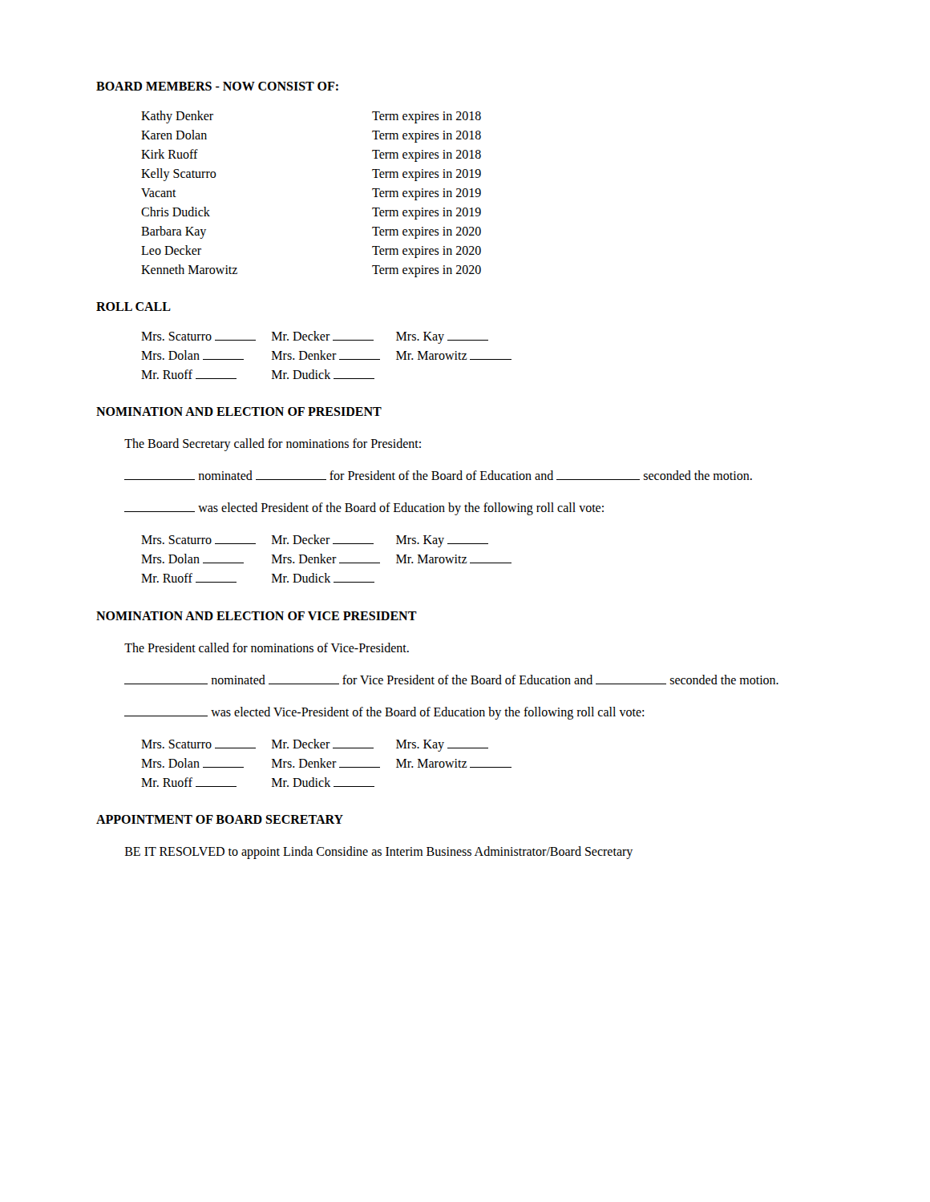Board Members - now consist of:
| Kathy Denker | Term expires in 2018 |
| Karen Dolan | Term expires in 2018 |
| Kirk Ruoff | Term expires in 2018 |
| Kelly Scaturro | Term expires in 2019 |
| Vacant | Term expires in 2019 |
| Chris Dudick | Term expires in 2019 |
| Barbara Kay | Term expires in 2020 |
| Leo Decker | Term expires in 2020 |
| Kenneth Marowitz | Term expires in 2020 |
Roll Call
| Mrs. Scaturro | Mr. Decker | Mrs. Kay |
| Mrs. Dolan | Mrs. Denker | Mr. Marowitz |
| Mr. Ruoff | Mr. Dudick | |
Nomination and Election of President
The Board Secretary called for nominations for President:
nominated for President of the Board of Education and seconded the motion.
was elected President of the Board of Education by the following roll call vote:
| Mrs. Scaturro | Mr. Decker | Mrs. Kay |
| Mrs. Dolan | Mrs. Denker | Mr. Marowitz |
| Mr. Ruoff | Mr. Dudick | |
Nomination and Election of Vice President
The President called for nominations of Vice-President.
nominated for Vice President of the Board of Education and seconded the motion.
was elected Vice-President of the Board of Education by the following roll call vote:
| Mrs. Scaturro | Mr. Decker | Mrs. Kay |
| Mrs. Dolan | Mrs. Denker | Mr. Marowitz |
| Mr. Ruoff | Mr. Dudick | |
Appointment of Board Secretary
BE IT RESOLVED to appoint Linda Considine as Interim Business Administrator/Board Secretary